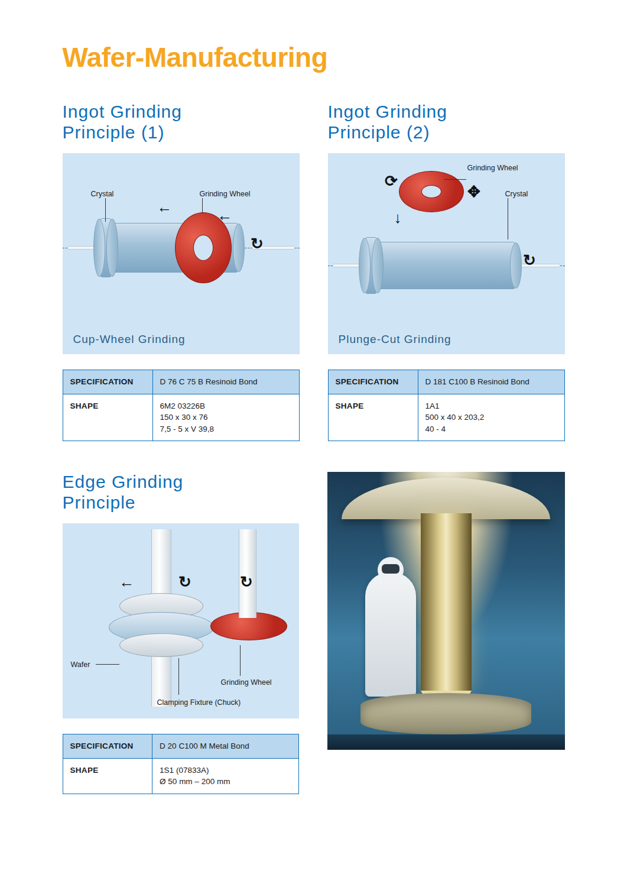Wafer-Manufacturing
Ingot Grinding
Principle (1)
Crystal
Grinding Wheel
← ← ↻
Cup-Wheel Grinding
| SPECIFICATION | D 76 C 75 B Resinoid Bond |
| SHAPE | 6M2 03226B 150 x 30 x 76 7,5 - 5 x V 39,8 |
Ingot Grinding
Principle (2)
Grinding Wheel
Crystal
⟳ ↓ ✥ ↻
Plunge-Cut Grinding
| SPECIFICATION | D 181 C100 B Resinoid Bond |
| SHAPE | 1A1 500 x 40 x 203,2 40 - 4 |
Edge Grinding
Principle
← ↻ ↻ Wafer
Grinding Wheel
Clamping Fixture (Chuck)
| SPECIFICATION | D 20 C100 M Metal Bond |
| SHAPE | 1S1 (07833A) Ø 50 mm – 200 mm |